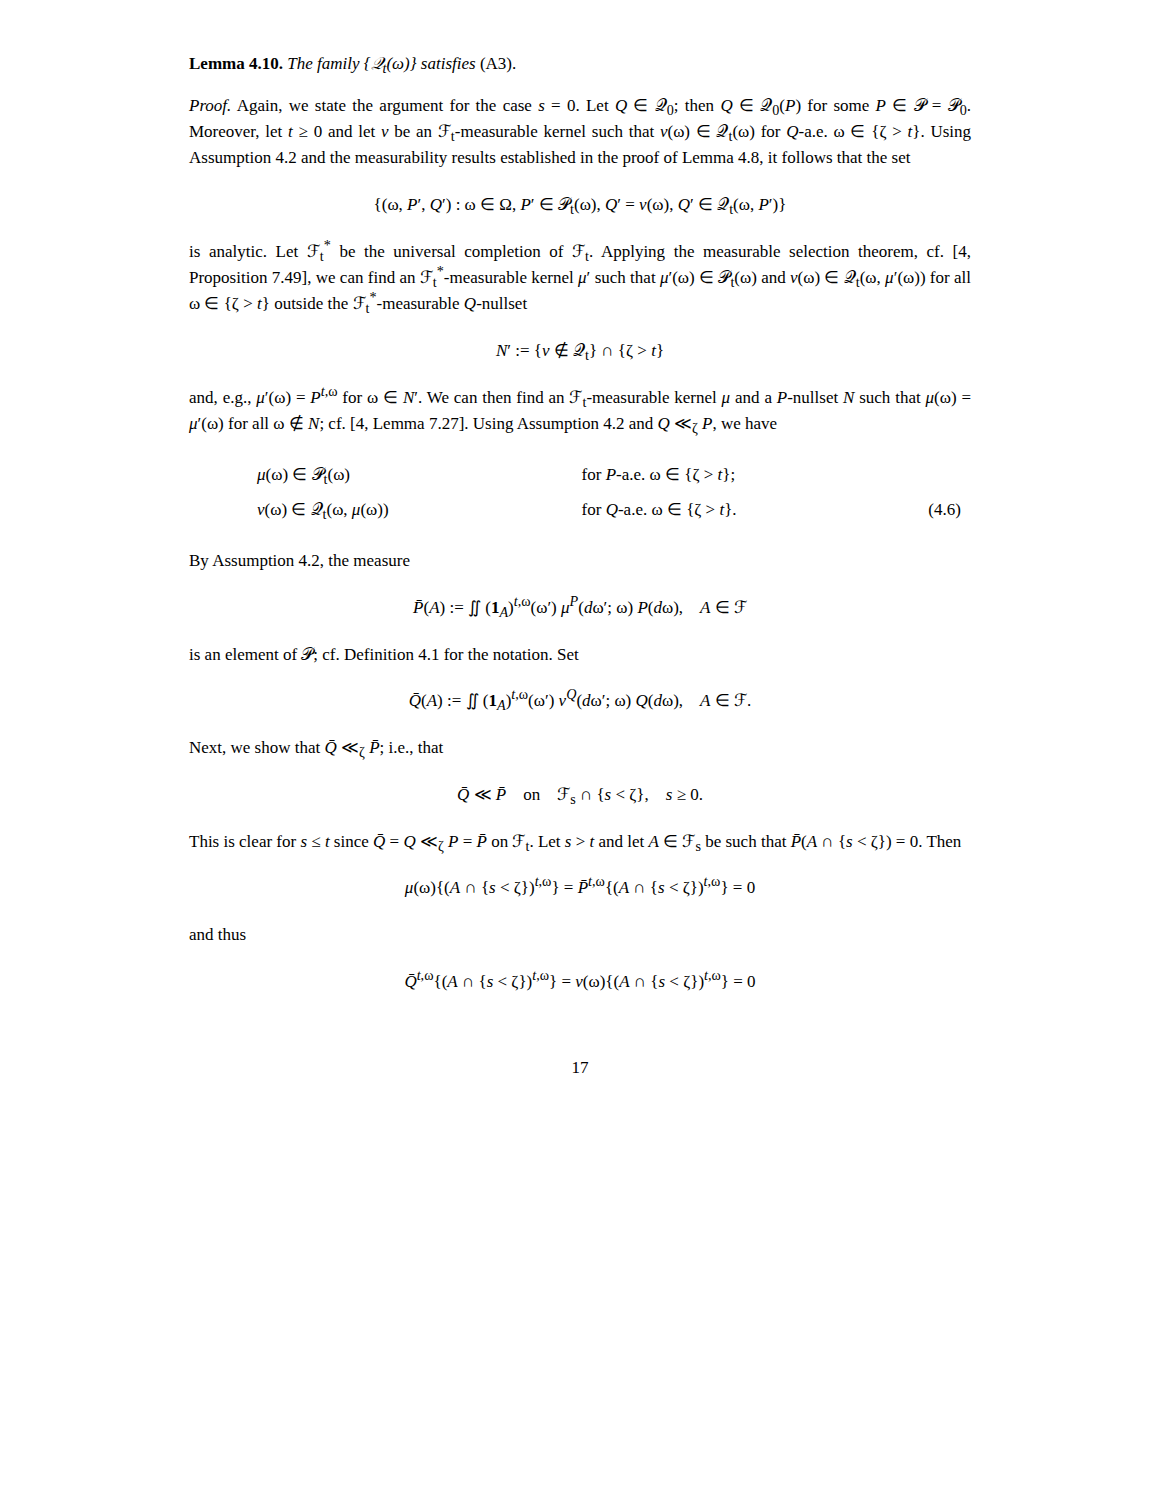Lemma 4.10. The family {𝒬t(ω)} satisfies (A3).
Proof. Again, we state the argument for the case s = 0. Let Q ∈ 𝒬0; then Q ∈ 𝒬0(P) for some P ∈ 𝒫 = 𝒫0. Moreover, let t ≥ 0 and let ν be an ℱt-measurable kernel such that ν(ω) ∈ 𝒬t(ω) for Q-a.e. ω ∈ {ζ > t}. Using Assumption 4.2 and the measurability results established in the proof of Lemma 4.8, it follows that the set
{(ω, P′, Q′) : ω ∈ Ω, P′ ∈ 𝒫t(ω), Q′ = ν(ω), Q′ ∈ 𝒬t(ω, P′)}
is analytic. Let ℱt* be the universal completion of ℱt. Applying the measurable selection theorem, cf. [4, Proposition 7.49], we can find an ℱt*-measurable kernel μ′ such that μ′(ω) ∈ 𝒫t(ω) and ν(ω) ∈ 𝒬t(ω, μ′(ω)) for all ω ∈ {ζ > t} outside the ℱt*-measurable Q-nullset
N′ := {ν ∉ 𝒬t} ∩ {ζ > t}
and, e.g., μ′(ω) = Pt,ω for ω ∈ N′. We can then find an ℱt-measurable kernel μ and a P-nullset N such that μ(ω) = μ′(ω) for all ω ∉ N; cf. [4, Lemma 7.27]. Using Assumption 4.2 and Q ≪ζ P, we have
| μ (ω) ∈ 𝒫 t (ω) | for P -a.e. ω ∈ {ζ > t }; | |
| ν (ω) ∈ 𝒬 t (ω, μ (ω)) | for Q -a.e. ω ∈ {ζ > t }. | (4.6) |
By Assumption 4.2, the measure
P̄(A) := ∬ (1A)t,ω(ω′) μP(dω′; ω) P(dω), A ∈ ℱ
is an element of 𝒫; cf. Definition 4.1 for the notation. Set
Q̄(A) := ∬ (1A)t,ω(ω′) νQ(dω′; ω) Q(dω), A ∈ ℱ.
Next, we show that Q̄ ≪ζ P̄; i.e., that
Q̄ ≪ P̄ on ℱs ∩ {s < ζ}, s ≥ 0.
This is clear for s ≤ t since Q̄ = Q ≪ζ P = P̄ on ℱt. Let s > t and let A ∈ ℱs be such that P̄(A ∩ {s < ζ}) = 0. Then
μ(ω){(A ∩ {s < ζ})t,ω} = P̄t,ω{(A ∩ {s < ζ})t,ω} = 0
and thus
Q̄t,ω{(A ∩ {s < ζ})t,ω} = ν(ω){(A ∩ {s < ζ})t,ω} = 0
17